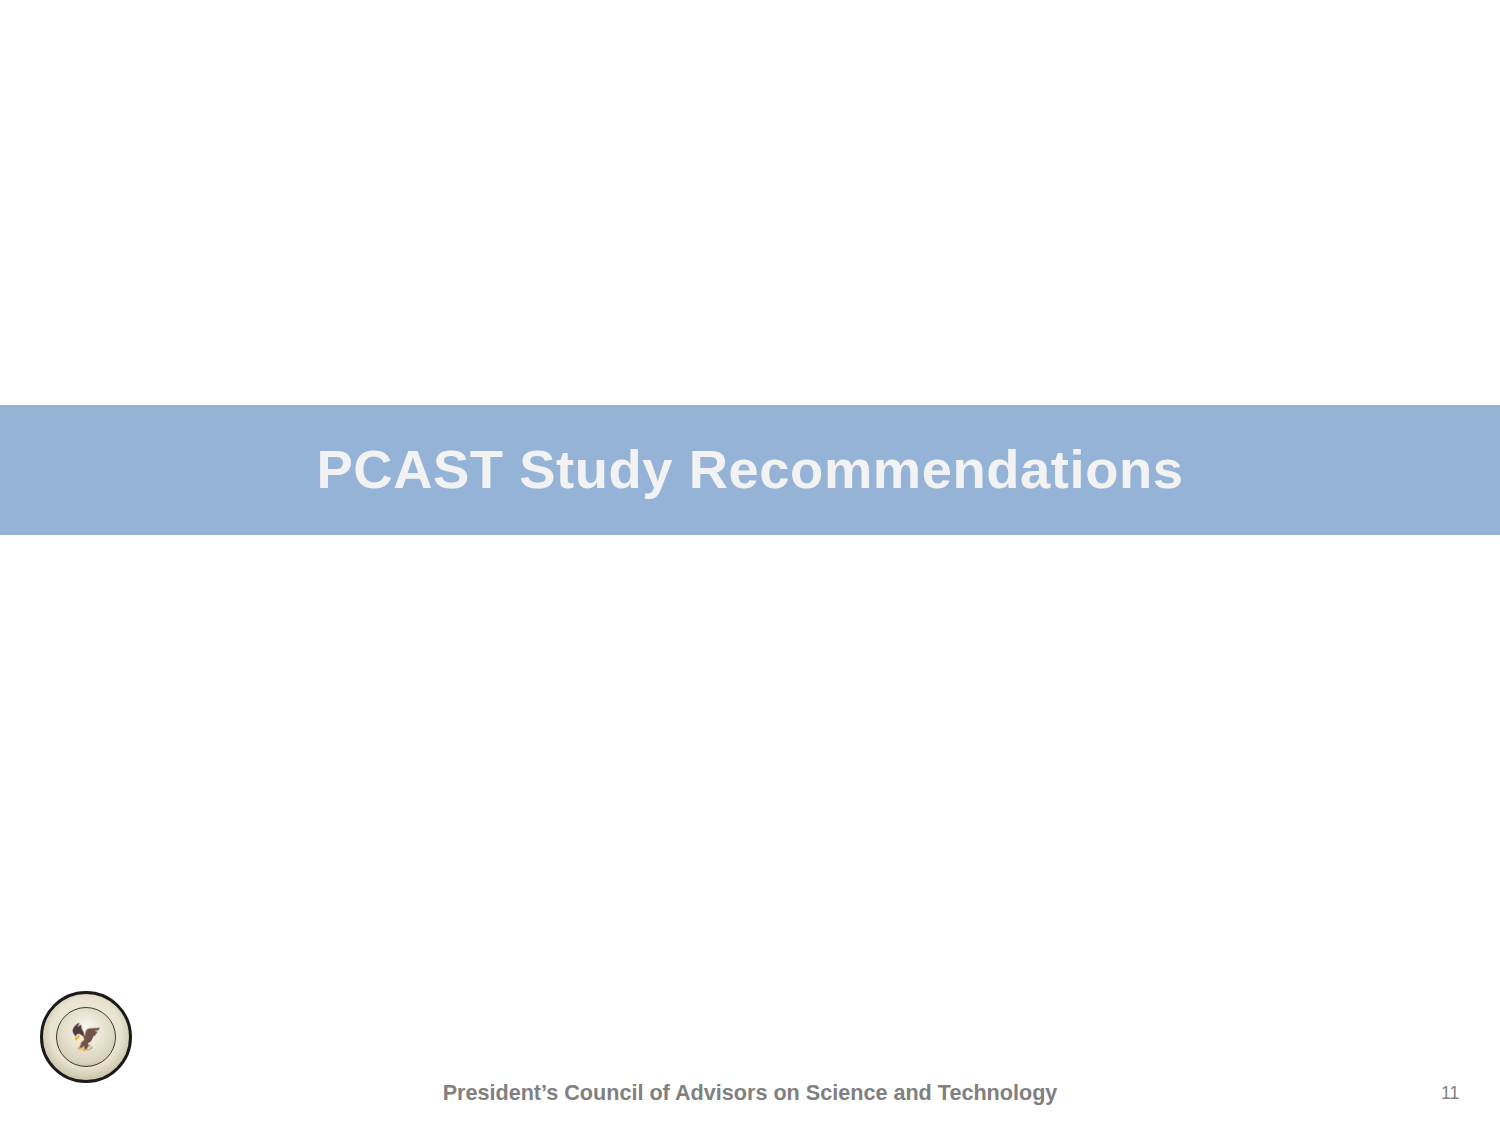PCAST Study Recommendations
🦅
President’s Council of Advisors on Science and Technology
11